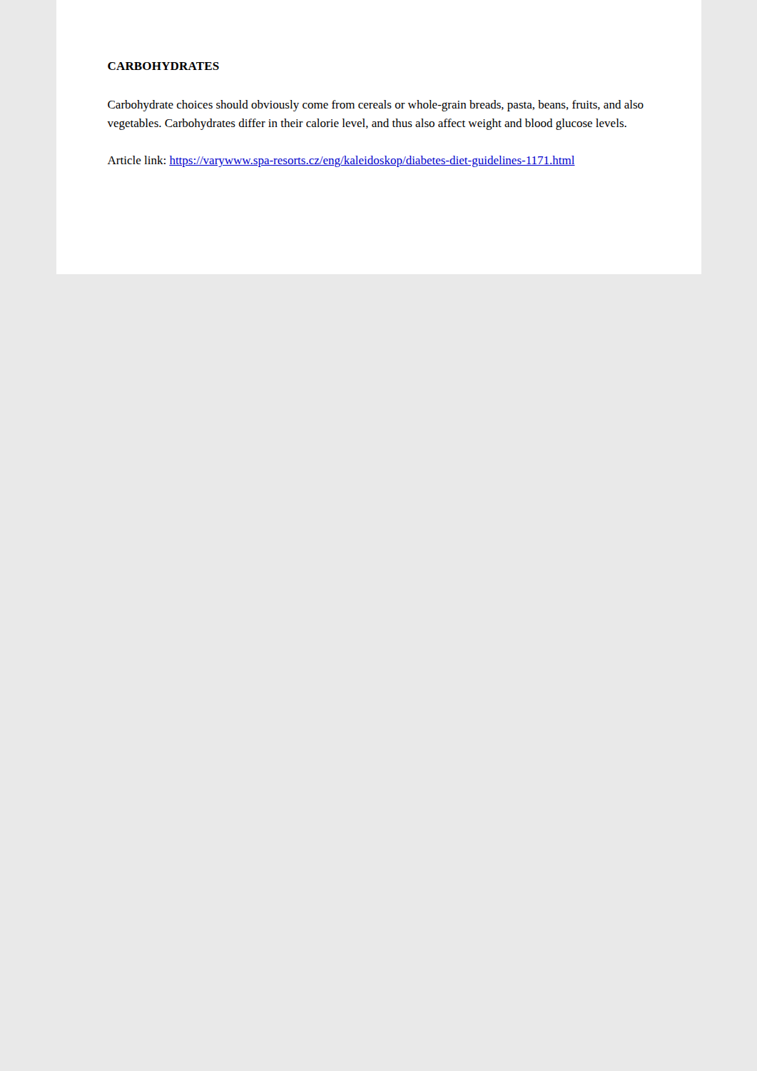CARBOHYDRATES
Carbohydrate choices should obviously come from cereals or whole-grain breads, pasta, beans, fruits, and also vegetables. Carbohydrates differ in their calorie level, and thus also affect weight and blood glucose levels.
Article link: https://varywww.spa-resorts.cz/eng/kaleidoskop/diabetes-diet-guidelines-1171.html